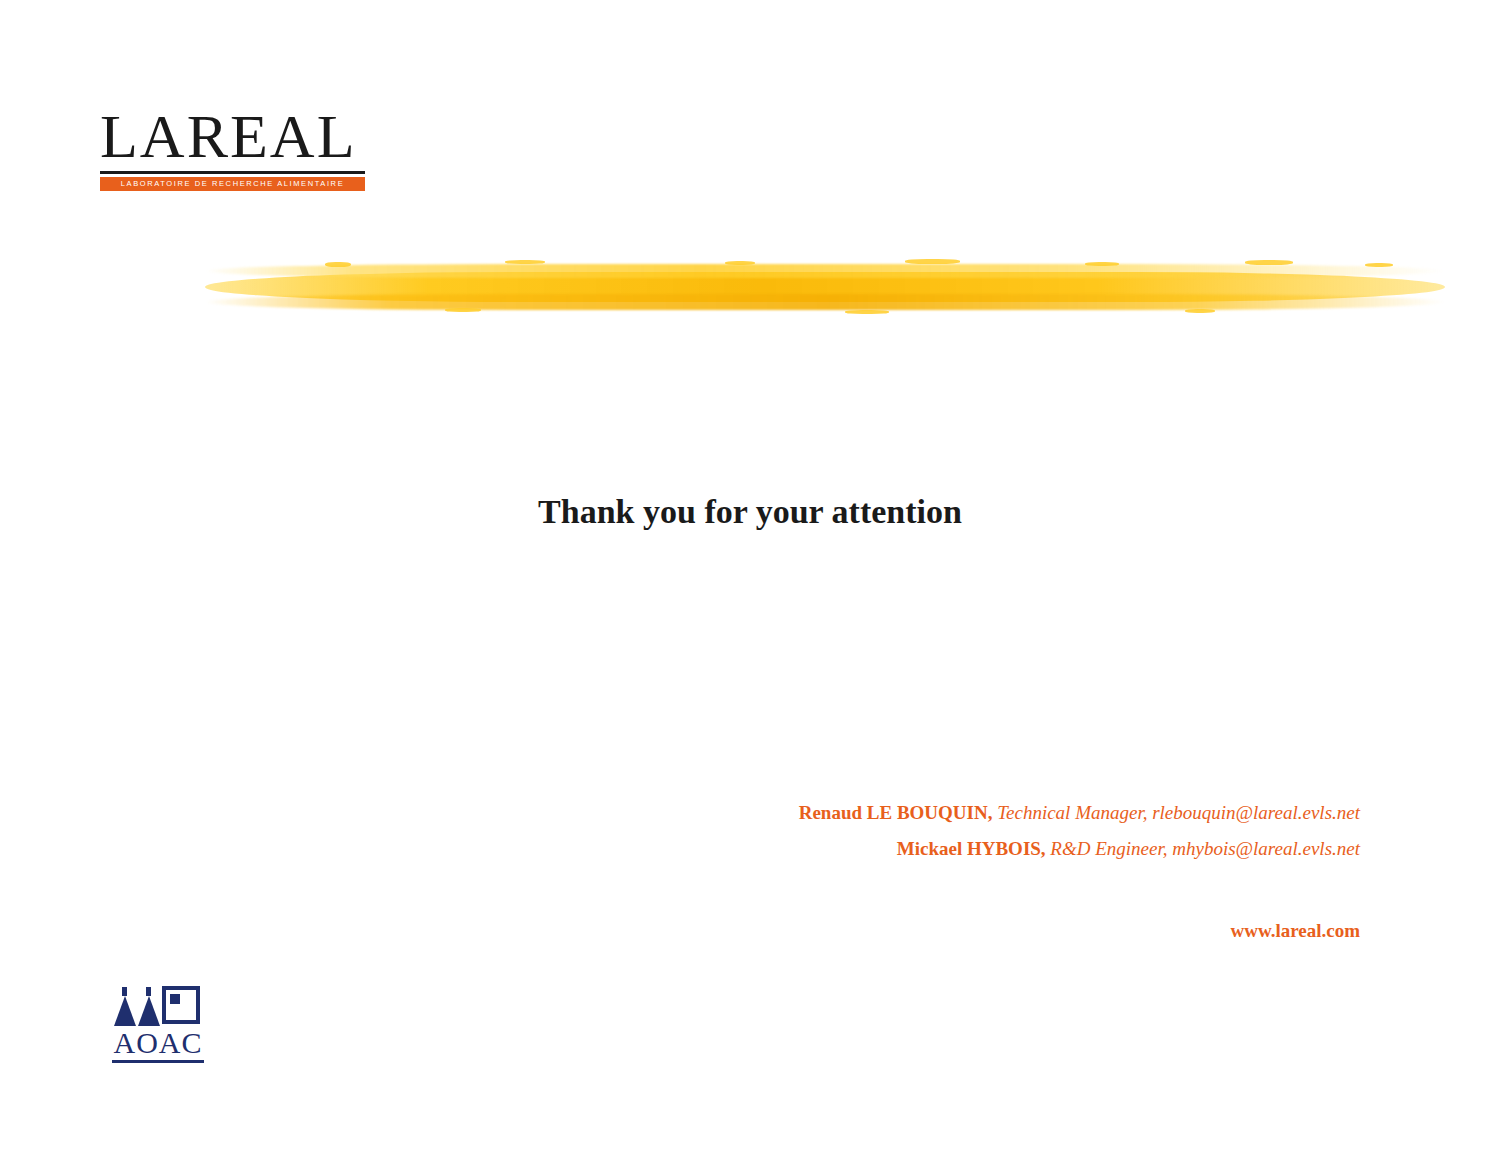LAREAL
LABORATOIRE DE RECHERCHE ALIMENTAIRE
Thank you for your attention
Renaud LE BOUQUIN, Technical Manager, rlebouquin@lareal.evls.net
Mickael HYBOIS, R&D Engineer, mhybois@lareal.evls.net
www.lareal.com
AOAC